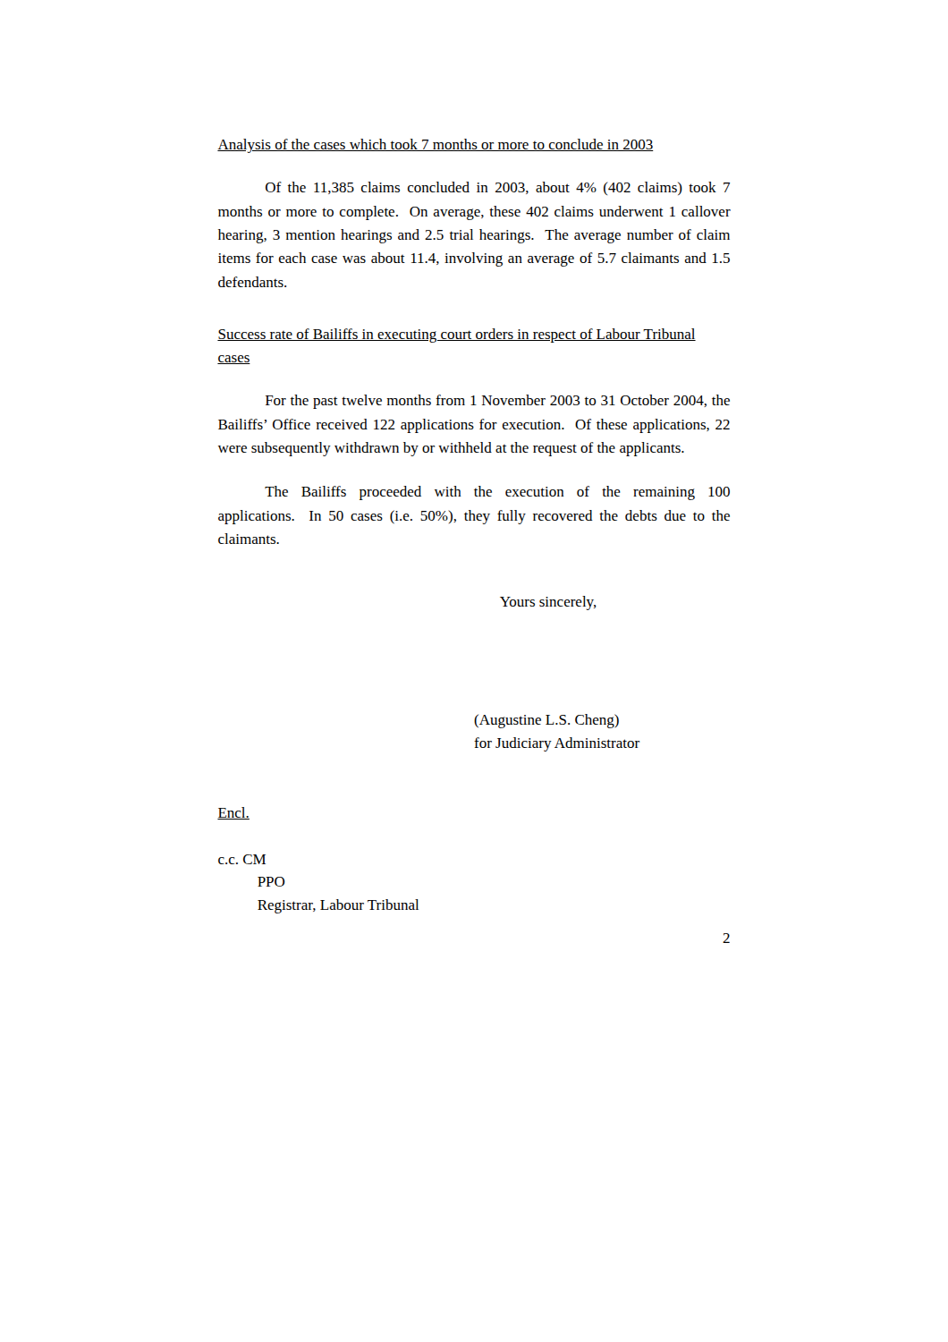Analysis of the cases which took 7 months or more to conclude in 2003
Of the 11,385 claims concluded in 2003, about 4% (402 claims) took 7 months or more to complete. On average, these 402 claims underwent 1 callover hearing, 3 mention hearings and 2.5 trial hearings. The average number of claim items for each case was about 11.4, involving an average of 5.7 claimants and 1.5 defendants.
Success rate of Bailiffs in executing court orders in respect of Labour Tribunal cases
For the past twelve months from 1 November 2003 to 31 October 2004, the Bailiffs’ Office received 122 applications for execution. Of these applications, 22 were subsequently withdrawn by or withheld at the request of the applicants.
The Bailiffs proceeded with the execution of the remaining 100 applications. In 50 cases (i.e. 50%), they fully recovered the debts due to the claimants.
Yours sincerely,
(Augustine L.S. Cheng)
for Judiciary Administrator
Encl.
c.c. CM
PPO
Registrar, Labour Tribunal
2